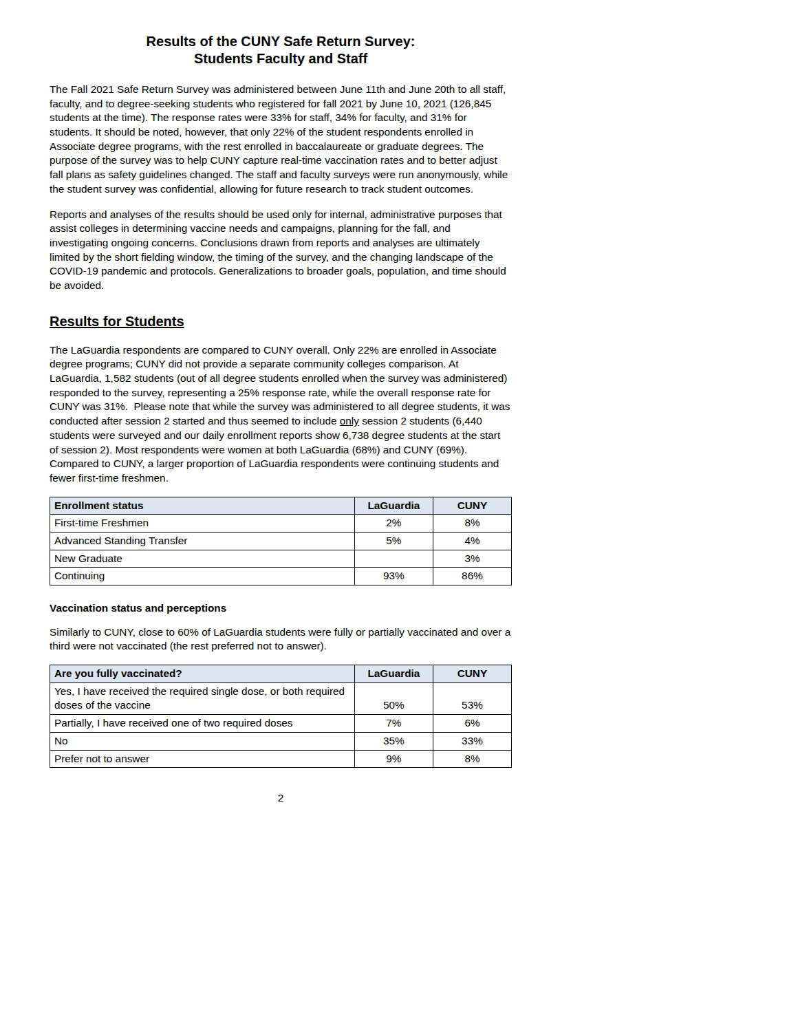Results of the CUNY Safe Return Survey:
Students Faculty and Staff
The Fall 2021 Safe Return Survey was administered between June 11th and June 20th to all staff, faculty, and to degree-seeking students who registered for fall 2021 by June 10, 2021 (126,845 students at the time). The response rates were 33% for staff, 34% for faculty, and 31% for students. It should be noted, however, that only 22% of the student respondents enrolled in Associate degree programs, with the rest enrolled in baccalaureate or graduate degrees. The purpose of the survey was to help CUNY capture real-time vaccination rates and to better adjust fall plans as safety guidelines changed. The staff and faculty surveys were run anonymously, while the student survey was confidential, allowing for future research to track student outcomes.
Reports and analyses of the results should be used only for internal, administrative purposes that assist colleges in determining vaccine needs and campaigns, planning for the fall, and investigating ongoing concerns. Conclusions drawn from reports and analyses are ultimately limited by the short fielding window, the timing of the survey, and the changing landscape of the COVID-19 pandemic and protocols. Generalizations to broader goals, population, and time should be avoided.
Results for Students
The LaGuardia respondents are compared to CUNY overall. Only 22% are enrolled in Associate degree programs; CUNY did not provide a separate community colleges comparison. At LaGuardia, 1,582 students (out of all degree students enrolled when the survey was administered) responded to the survey, representing a 25% response rate, while the overall response rate for CUNY was 31%. Please note that while the survey was administered to all degree students, it was conducted after session 2 started and thus seemed to include only session 2 students (6,440 students were surveyed and our daily enrollment reports show 6,738 degree students at the start of session 2). Most respondents were women at both LaGuardia (68%) and CUNY (69%). Compared to CUNY, a larger proportion of LaGuardia respondents were continuing students and fewer first-time freshmen.
| Enrollment status | LaGuardia | CUNY |
| --- | --- | --- |
| First-time Freshmen | 2% | 8% |
| Advanced Standing Transfer | 5% | 4% |
| New Graduate | | 3% |
| Continuing | 93% | 86% |
Vaccination status and perceptions
Similarly to CUNY, close to 60% of LaGuardia students were fully or partially vaccinated and over a third were not vaccinated (the rest preferred not to answer).
| Are you fully vaccinated? | LaGuardia | CUNY |
| --- | --- | --- |
| Yes, I have received the required single dose, or both required doses of the vaccine | 50% | 53% |
| Partially, I have received one of two required doses | 7% | 6% |
| No | 35% | 33% |
| Prefer not to answer | 9% | 8% |
2